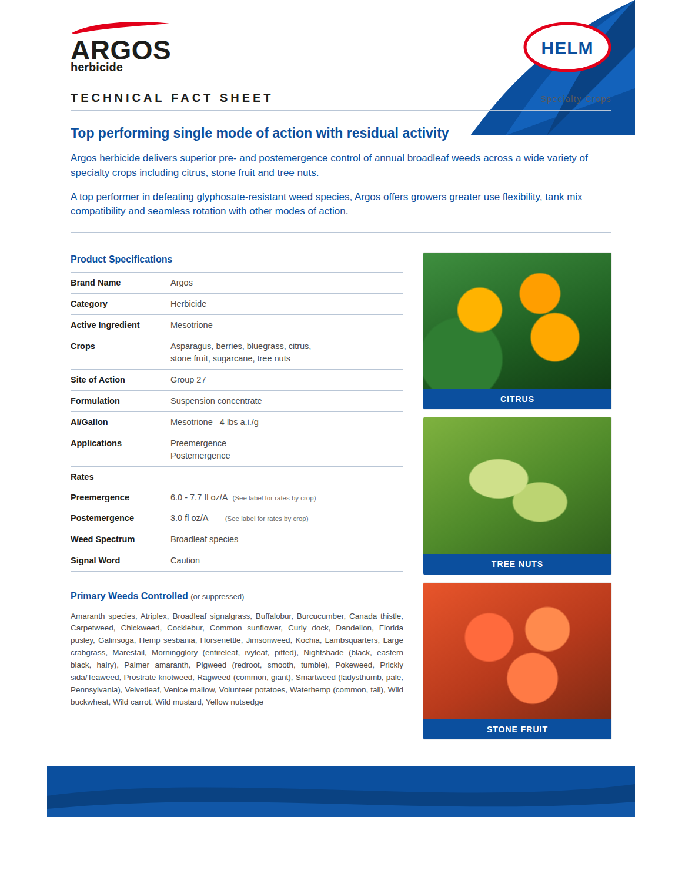ARGOS
herbicide
HELM
Technical Fact Sheet
Specialty Crops
Top performing single mode of action with residual activity
Argos herbicide delivers superior pre- and postemergence control of annual broadleaf weeds across a wide variety of specialty crops including citrus, stone fruit and tree nuts.
A top performer in defeating glyphosate-resistant weed species, Argos offers growers greater use flexibility, tank mix compatibility and seamless rotation with other modes of action.
Product Specifications
| Brand Name | Argos |
| Category | Herbicide |
| Active Ingredient | Mesotrione |
| Crops | Asparagus, berries, bluegrass, citrus, stone fruit, sugarcane, tree nuts |
| Site of Action | Group 27 |
| Formulation | Suspension concentrate |
| AI/Gallon | Mesotrione 4 lbs a.i./g |
| Applications | Preemergence Postemergence |
| Rates | |
| Preemergence | 6.0 - 7.7 fl oz/A (See label for rates by crop) |
| Postemergence | 3.0 fl oz/A (See label for rates by crop) |
| Weed Spectrum | Broadleaf species |
| Signal Word | Caution |
Primary Weeds Controlled (or suppressed)
Amaranth species, Atriplex, Broadleaf signalgrass, Buffalobur, Burcucumber, Canada thistle, Carpetweed, Chickweed, Cocklebur, Common sunflower, Curly dock, Dandelion, Florida pusley, Galinsoga, Hemp sesbania, Horsenettle, Jimsonweed, Kochia, Lambsquarters, Large crabgrass, Marestail, Morningglory (entireleaf, ivyleaf, pitted), Nightshade (black, eastern black, hairy), Palmer amaranth, Pigweed (redroot, smooth, tumble), Pokeweed, Prickly sida/Teaweed, Prostrate knotweed, Ragweed (common, giant), Smartweed (ladysthumb, pale, Pennsylvania), Velvetleaf, Venice mallow, Volunteer potatoes, Waterhemp (common, tall), Wild buckwheat, Wild carrot, Wild mustard, Yellow nutsedge
CITRUS
TREE NUTS
STONE FRUIT